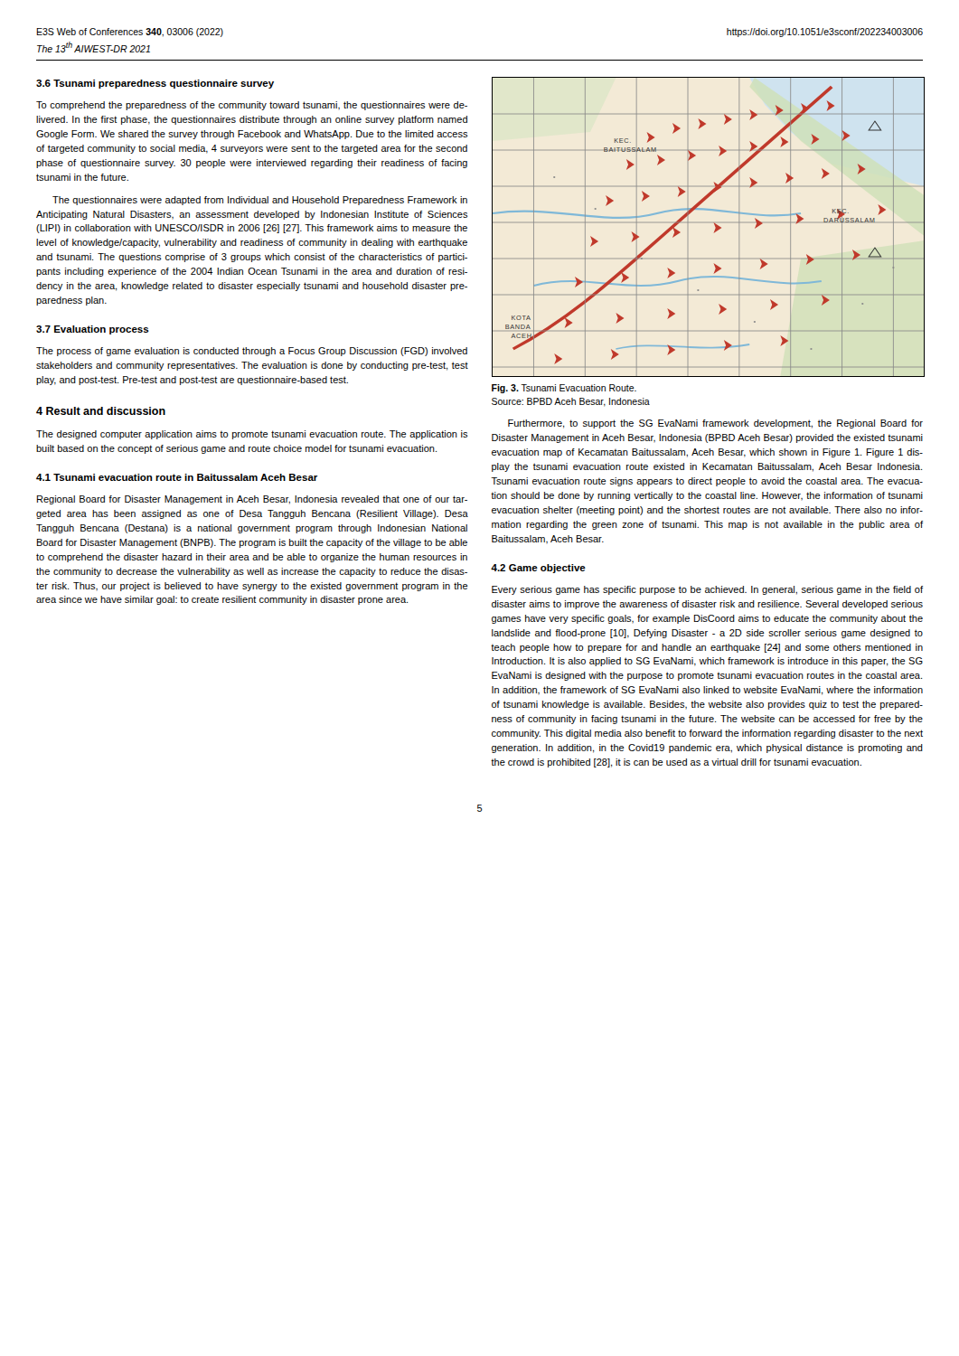E3S Web of Conferences 340, 03006 (2022)
The 13th AIWEST-DR 2021
https://doi.org/10.1051/e3sconf/202234003006
3.6 Tsunami preparedness questionnaire survey
To comprehend the preparedness of the community toward tsunami, the questionnaires were delivered. In the first phase, the questionnaires distribute through an online survey platform named Google Form. We shared the survey through Facebook and WhatsApp. Due to the limited access of targeted community to social media, 4 surveyors were sent to the targeted area for the second phase of questionnaire survey. 30 people were interviewed regarding their readiness of facing tsunami in the future.
The questionnaires were adapted from Individual and Household Preparedness Framework in Anticipating Natural Disasters, an assessment developed by Indonesian Institute of Sciences (LIPI) in collaboration with UNESCO/ISDR in 2006 [26] [27]. This framework aims to measure the level of knowledge/capacity, vulnerability and readiness of community in dealing with earthquake and tsunami. The questions comprise of 3 groups which consist of the characteristics of participants including experience of the 2004 Indian Ocean Tsunami in the area and duration of residency in the area, knowledge related to disaster especially tsunami and household disaster preparedness plan.
3.7 Evaluation process
The process of game evaluation is conducted through a Focus Group Discussion (FGD) involved stakeholders and community representatives. The evaluation is done by conducting pre-test, test play, and post-test. Pre-test and post-test are questionnaire-based test.
4 Result and discussion
The designed computer application aims to promote tsunami evacuation route. The application is built based on the concept of serious game and route choice model for tsunami evacuation.
4.1 Tsunami evacuation route in Baitussalam Aceh Besar
Regional Board for Disaster Management in Aceh Besar, Indonesia revealed that one of our targeted area has been assigned as one of Desa Tangguh Bencana (Resilient Village). Desa Tangguh Bencana (Destana) is a national government program through Indonesian National Board for Disaster Management (BNPB). The program is built the capacity of the village to be able to comprehend the disaster hazard in their area and be able to organize the human resources in the community to decrease the vulnerability as well as increase the capacity to reduce the disaster risk. Thus, our project is believed to have synergy to the existed government program in the area since we have similar goal: to create resilient community in disaster prone area.
KEC. BAITUSSALAM KEC. DARUSSALAM KOTA BANDA ACEH
Fig. 3. Tsunami Evacuation Route.
Source: BPBD Aceh Besar, Indonesia
Furthermore, to support the SG EvaNami framework development, the Regional Board for Disaster Management in Aceh Besar, Indonesia (BPBD Aceh Besar) provided the existed tsunami evacuation map of Kecamatan Baitussalam, Aceh Besar, which shown in Figure 1. Figure 1 display the tsunami evacuation route existed in Kecamatan Baitussalam, Aceh Besar Indonesia. Tsunami evacuation route signs appears to direct people to avoid the coastal area. The evacuation should be done by running vertically to the coastal line. However, the information of tsunami evacuation shelter (meeting point) and the shortest routes are not available. There also no information regarding the green zone of tsunami. This map is not available in the public area of Baitussalam, Aceh Besar.
4.2 Game objective
Every serious game has specific purpose to be achieved. In general, serious game in the field of disaster aims to improve the awareness of disaster risk and resilience. Several developed serious games have very specific goals, for example DisCoord aims to educate the community about the landslide and flood-prone [10], Defying Disaster - a 2D side scroller serious game designed to teach people how to prepare for and handle an earthquake [24] and some others mentioned in Introduction. It is also applied to SG EvaNami, which framework is introduce in this paper, the SG EvaNami is designed with the purpose to promote tsunami evacuation routes in the coastal area. In addition, the framework of SG EvaNami also linked to website EvaNami, where the information of tsunami knowledge is available. Besides, the website also provides quiz to test the preparedness of community in facing tsunami in the future. The website can be accessed for free by the community. This digital media also benefit to forward the information regarding disaster to the next generation. In addition, in the Covid19 pandemic era, which physical distance is promoting and the crowd is prohibited [28], it is can be used as a virtual drill for tsunami evacuation.
5